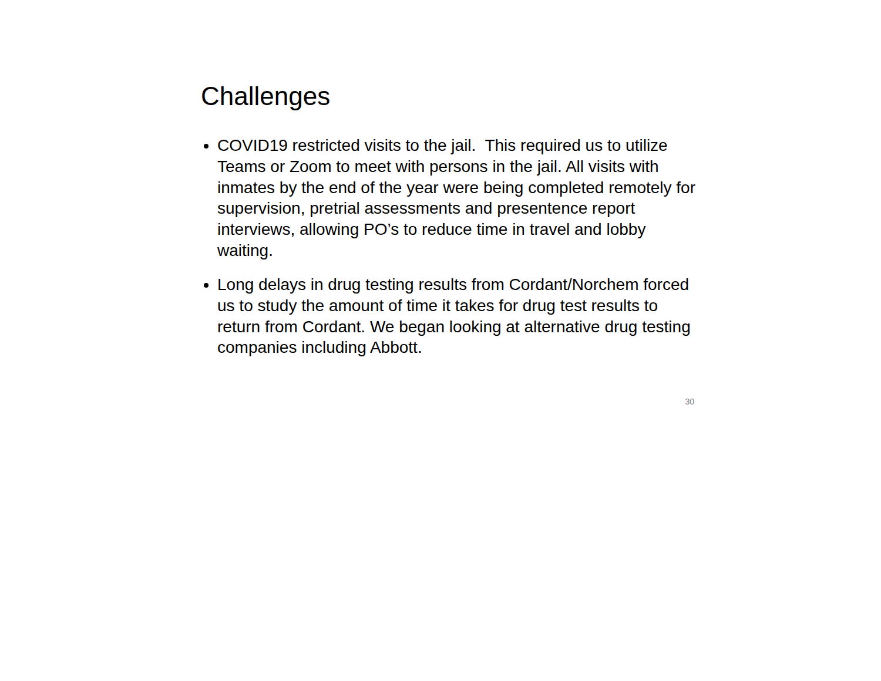Challenges
COVID19 restricted visits to the jail. This required us to utilize Teams or Zoom to meet with persons in the jail. All visits with inmates by the end of the year were being completed remotely for supervision, pretrial assessments and presentence report interviews, allowing PO’s to reduce time in travel and lobby waiting.
Long delays in drug testing results from Cordant/Norchem forced us to study the amount of time it takes for drug test results to return from Cordant. We began looking at alternative drug testing companies including Abbott.
30